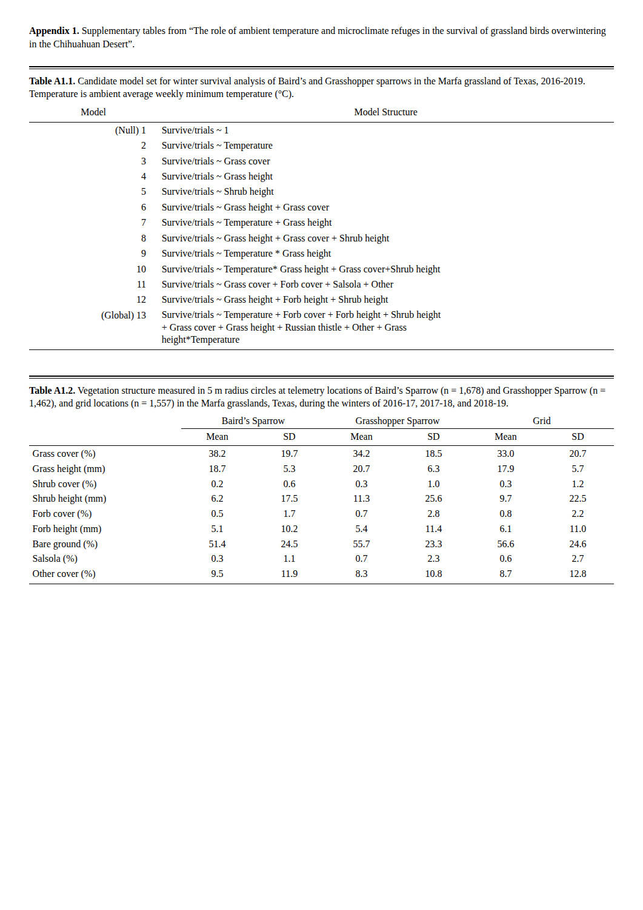Appendix 1. Supplementary tables from “The role of ambient temperature and microclimate refuges in the survival of grassland birds overwintering in the Chihuahuan Desert”.
Table A1.1. Candidate model set for winter survival analysis of Baird’s and Grasshopper sparrows in the Marfa grassland of Texas, 2016-2019. Temperature is ambient average weekly minimum temperature (°C).
| Model | Model Structure |
| --- | --- |
| (Null) 1 | Survive/trials ~ 1 |
| 2 | Survive/trials ~ Temperature |
| 3 | Survive/trials ~ Grass cover |
| 4 | Survive/trials ~ Grass height |
| 5 | Survive/trials ~ Shrub height |
| 6 | Survive/trials ~ Grass height + Grass cover |
| 7 | Survive/trials ~ Temperature + Grass height |
| 8 | Survive/trials ~ Grass height + Grass cover + Shrub height |
| 9 | Survive/trials ~ Temperature * Grass height |
| 10 | Survive/trials ~ Temperature* Grass height + Grass cover+Shrub height |
| 11 | Survive/trials ~ Grass cover + Forb cover + Salsola + Other |
| 12 | Survive/trials ~ Grass height + Forb height + Shrub height |
| (Global) 13 | Survive/trials ~ Temperature + Forb cover + Forb height + Shrub height + Grass cover + Grass height + Russian thistle + Other + Grass height*Temperature |
Table A1.2. Vegetation structure measured in 5 m radius circles at telemetry locations of Baird’s Sparrow (n = 1,678) and Grasshopper Sparrow (n = 1,462), and grid locations (n = 1,557) in the Marfa grasslands, Texas, during the winters of 2016-17, 2017-18, and 2018-19.
| | Baird’s Sparrow | Grasshopper Sparrow | Grid |
| --- | --- | --- | --- |
| | Mean | SD | Mean | SD | Mean | SD |
| Grass cover (%) | 38.2 | 19.7 | 34.2 | 18.5 | 33.0 | 20.7 |
| Grass height (mm) | 18.7 | 5.3 | 20.7 | 6.3 | 17.9 | 5.7 |
| Shrub cover (%) | 0.2 | 0.6 | 0.3 | 1.0 | 0.3 | 1.2 |
| Shrub height (mm) | 6.2 | 17.5 | 11.3 | 25.6 | 9.7 | 22.5 |
| Forb cover (%) | 0.5 | 1.7 | 0.7 | 2.8 | 0.8 | 2.2 |
| Forb height (mm) | 5.1 | 10.2 | 5.4 | 11.4 | 6.1 | 11.0 |
| Bare ground (%) | 51.4 | 24.5 | 55.7 | 23.3 | 56.6 | 24.6 |
| Salsola (%) | 0.3 | 1.1 | 0.7 | 2.3 | 0.6 | 2.7 |
| Other cover (%) | 9.5 | 11.9 | 8.3 | 10.8 | 8.7 | 12.8 |